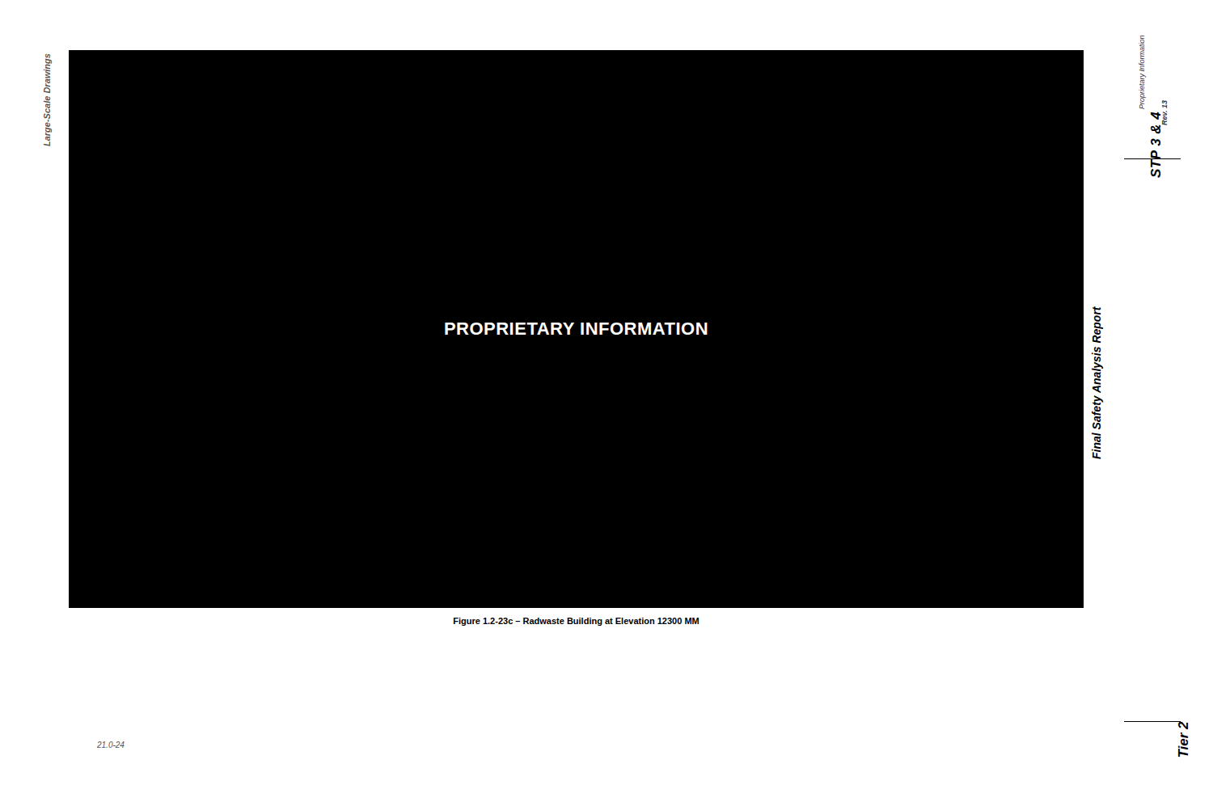Large-Scale Drawings
21.0-24
Proprietary Information
Rev. 13
STP 3 & 4
Final Safety Analysis Report
Tier 2
PROPRIETARY INFORMATION
Figure 1.2-23c – Radwaste Building at Elevation 12300 MM